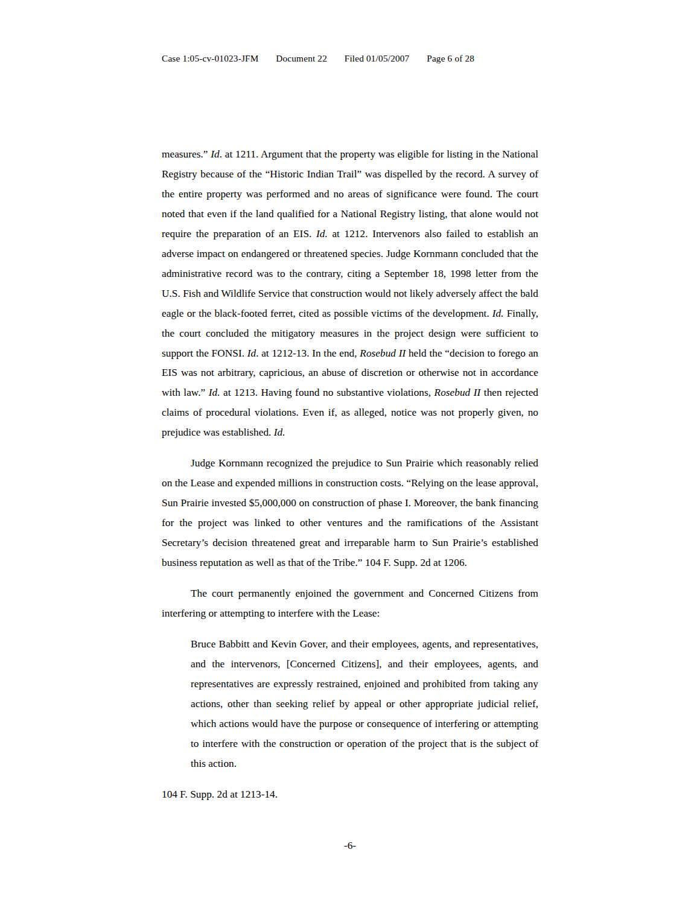Case 1:05-cv-01023-JFM Document 22 Filed 01/05/2007 Page 6 of 28
measures.” Id. at 1211. Argument that the property was eligible for listing in the National Registry because of the “Historic Indian Trail” was dispelled by the record. A survey of the entire property was performed and no areas of significance were found. The court noted that even if the land qualified for a National Registry listing, that alone would not require the preparation of an EIS. Id. at 1212. Intervenors also failed to establish an adverse impact on endangered or threatened species. Judge Kornmann concluded that the administrative record was to the contrary, citing a September 18, 1998 letter from the U.S. Fish and Wildlife Service that construction would not likely adversely affect the bald eagle or the black-footed ferret, cited as possible victims of the development. Id. Finally, the court concluded the mitigatory measures in the project design were sufficient to support the FONSI. Id. at 1212-13. In the end, Rosebud II held the “decision to forego an EIS was not arbitrary, capricious, an abuse of discretion or otherwise not in accordance with law.” Id. at 1213. Having found no substantive violations, Rosebud II then rejected claims of procedural violations. Even if, as alleged, notice was not properly given, no prejudice was established. Id.
Judge Kornmann recognized the prejudice to Sun Prairie which reasonably relied on the Lease and expended millions in construction costs. “Relying on the lease approval, Sun Prairie invested $5,000,000 on construction of phase I. Moreover, the bank financing for the project was linked to other ventures and the ramifications of the Assistant Secretary’s decision threatened great and irreparable harm to Sun Prairie’s established business reputation as well as that of the Tribe.” 104 F. Supp. 2d at 1206.
The court permanently enjoined the government and Concerned Citizens from interfering or attempting to interfere with the Lease:
Bruce Babbitt and Kevin Gover, and their employees, agents, and representatives, and the intervenors, [Concerned Citizens], and their employees, agents, and representatives are expressly restrained, enjoined and prohibited from taking any actions, other than seeking relief by appeal or other appropriate judicial relief, which actions would have the purpose or consequence of interfering or attempting to interfere with the construction or operation of the project that is the subject of this action.
104 F. Supp. 2d at 1213-14.
-6-